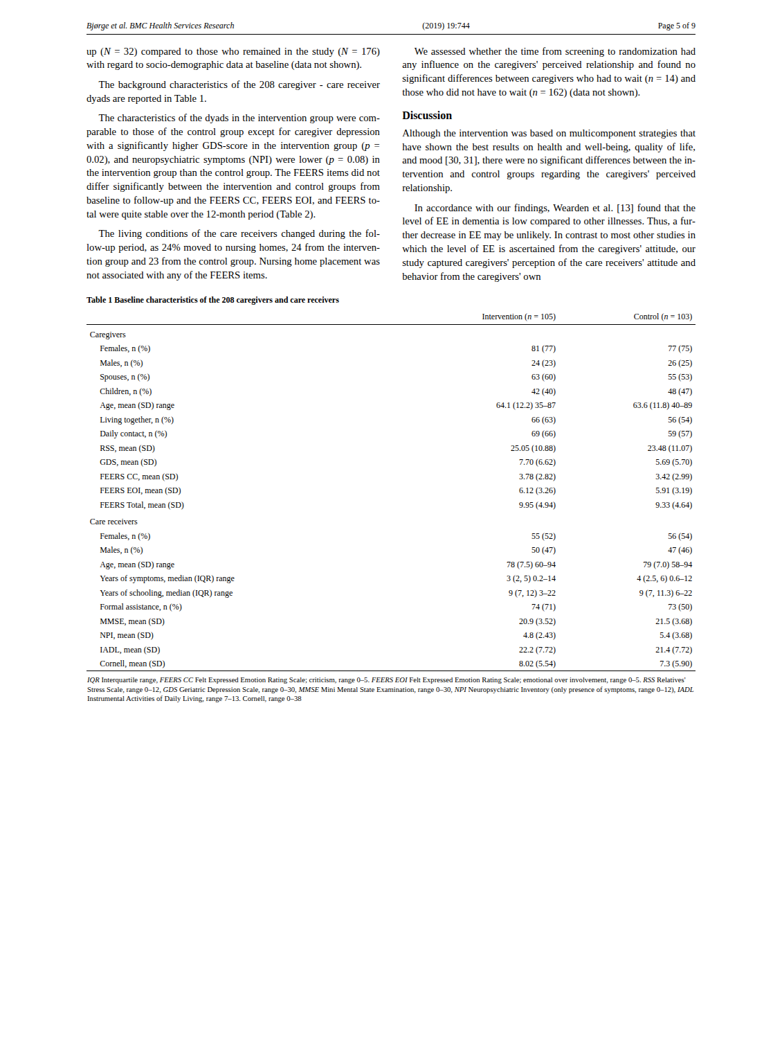Bjørge et al. BMC Health Services Research
(2019) 19:744
Page 5 of 9
up (N = 32) compared to those who remained in the study (N = 176) with regard to socio-demographic data at baseline (data not shown).
The background characteristics of the 208 caregiver - care receiver dyads are reported in Table 1.
The characteristics of the dyads in the intervention group were comparable to those of the control group except for caregiver depression with a significantly higher GDS-score in the intervention group (p = 0.02), and neuropsychiatric symptoms (NPI) were lower (p = 0.08) in the intervention group than the control group. The FEERS items did not differ significantly between the intervention and control groups from baseline to follow-up and the FEERS CC, FEERS EOI, and FEERS total were quite stable over the 12-month period (Table 2).
The living conditions of the care receivers changed during the follow-up period, as 24% moved to nursing homes, 24 from the intervention group and 23 from the control group. Nursing home placement was not associated with any of the FEERS items.
We assessed whether the time from screening to randomization had any influence on the caregivers' perceived relationship and found no significant differences between caregivers who had to wait (n = 14) and those who did not have to wait (n = 162) (data not shown).
Discussion
Although the intervention was based on multicomponent strategies that have shown the best results on health and well-being, quality of life, and mood [30, 31], there were no significant differences between the intervention and control groups regarding the caregivers' perceived relationship.
In accordance with our findings, Wearden et al. [13] found that the level of EE in dementia is low compared to other illnesses. Thus, a further decrease in EE may be unlikely. In contrast to most other studies in which the level of EE is ascertained from the caregivers' attitude, our study captured caregivers' perception of the care receivers' attitude and behavior from the caregivers' own
Table 1 Baseline characteristics of the 208 caregivers and care receivers
| | Intervention ( n = 105) | Control ( n = 103) |
| --- | --- | --- |
| Caregivers |
| Females, n (%) | 81 (77) | 77 (75) |
| Males, n (%) | 24 (23) | 26 (25) |
| Spouses, n (%) | 63 (60) | 55 (53) |
| Children, n (%) | 42 (40) | 48 (47) |
| Age, mean (SD) range | 64.1 (12.2) 35–87 | 63.6 (11.8) 40–89 |
| Living together, n (%) | 66 (63) | 56 (54) |
| Daily contact, n (%) | 69 (66) | 59 (57) |
| RSS, mean (SD) | 25.05 (10.88) | 23.48 (11.07) |
| GDS, mean (SD) | 7.70 (6.62) | 5.69 (5.70) |
| FEERS CC, mean (SD) | 3.78 (2.82) | 3.42 (2.99) |
| FEERS EOI, mean (SD) | 6.12 (3.26) | 5.91 (3.19) |
| FEERS Total, mean (SD) | 9.95 (4.94) | 9.33 (4.64) |
| Care receivers |
| Females, n (%) | 55 (52) | 56 (54) |
| Males, n (%) | 50 (47) | 47 (46) |
| Age, mean (SD) range | 78 (7.5) 60–94 | 79 (7.0) 58–94 |
| Years of symptoms, median (IQR) range | 3 (2, 5) 0.2–14 | 4 (2.5, 6) 0.6–12 |
| Years of schooling, median (IQR) range | 9 (7, 12) 3–22 | 9 (7, 11.3) 6–22 |
| Formal assistance, n (%) | 74 (71) | 73 (50) |
| MMSE, mean (SD) | 20.9 (3.52) | 21.5 (3.68) |
| NPI, mean (SD) | 4.8 (2.43) | 5.4 (3.68) |
| IADL, mean (SD) | 22.2 (7.72) | 21.4 (7.72) |
| Cornell, mean (SD) | 8.02 (5.54) | 7.3 (5.90) |
| IQR Interquartile range, FEERS CC Felt Expressed Emotion Rating Scale; criticism, range 0–5. FEERS EOI Felt Expressed Emotion Rating Scale; emotional over involvement, range 0–5. RSS Relatives' Stress Scale, range 0–12, GDS Geriatric Depression Scale, range 0–30, MMSE Mini Mental State Examination, range 0–30, NPI Neuropsychiatric Inventory (only presence of symptoms, range 0–12), IADL Instrumental Activities of Daily Living, range 7–13. Cornell, range 0–38 |